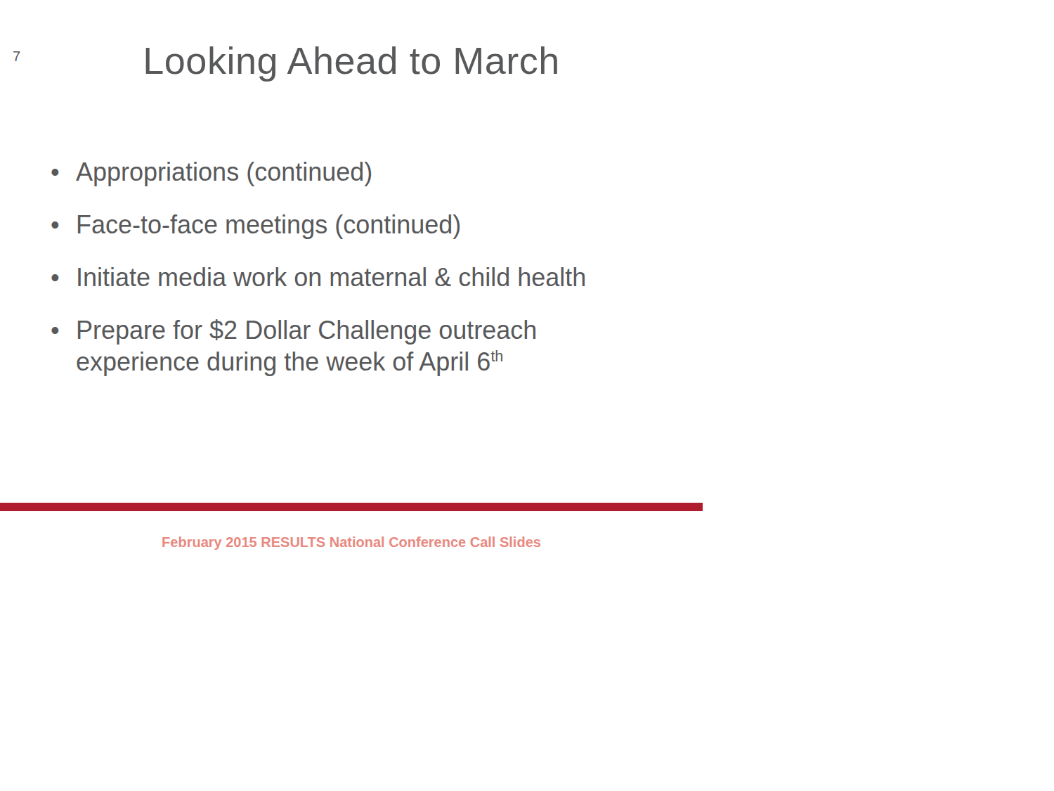7
Looking Ahead to March
Appropriations (continued)
Face-to-face meetings (continued)
Initiate media work on maternal & child health
Prepare for $2 Dollar Challenge outreach experience during the week of April 6th
February 2015 RESULTS National Conference Call Slides